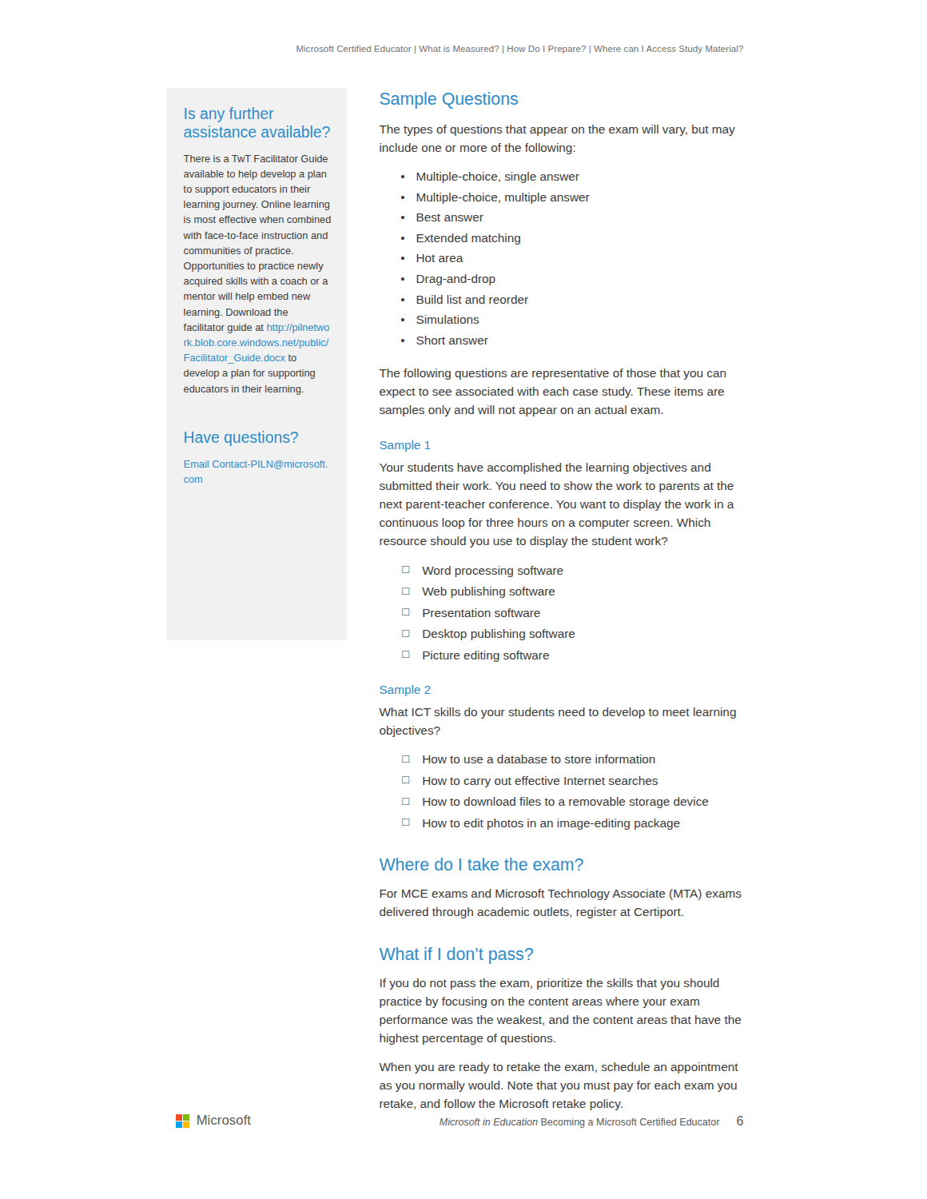Microsoft Certified Educator | What is Measured? | How Do I Prepare? | Where can I Access Study Material?
Is any further assistance available?
There is a TwT Facilitator Guide available to help develop a plan to support educators in their learning journey. Online learning is most effective when combined with face-to-face instruction and communities of practice. Opportunities to practice newly acquired skills with a coach or a mentor will help embed new learning. Download the facilitator guide at http://pilnetwork.blob.core.windows.net/public/Facilitator_Guide.docx to develop a plan for supporting educators in their learning.
Have questions?
Email Contact-PILN@microsoft.com
Sample Questions
The types of questions that appear on the exam will vary, but may include one or more of the following:
Multiple-choice, single answer
Multiple-choice, multiple answer
Best answer
Extended matching
Hot area
Drag-and-drop
Build list and reorder
Simulations
Short answer
The following questions are representative of those that you can expect to see associated with each case study. These items are samples only and will not appear on an actual exam.
Sample 1
Your students have accomplished the learning objectives and submitted their work. You need to show the work to parents at the next parent-teacher conference. You want to display the work in a continuous loop for three hours on a computer screen. Which resource should you use to display the student work?
Word processing software
Web publishing software
Presentation software
Desktop publishing software
Picture editing software
Sample 2
What ICT skills do your students need to develop to meet learning objectives?
How to use a database to store information
How to carry out effective Internet searches
How to download files to a removable storage device
How to edit photos in an image-editing package
Where do I take the exam?
For MCE exams and Microsoft Technology Associate (MTA) exams delivered through academic outlets, register at Certiport.
What if I don’t pass?
If you do not pass the exam, prioritize the skills that you should practice by focusing on the content areas where your exam performance was the weakest, and the content areas that have the highest percentage of questions.
When you are ready to retake the exam, schedule an appointment as you normally would. Note that you must pay for each exam you retake, and follow the Microsoft retake policy.
Microsoft
Microsoft in Education Becoming a Microsoft Certified Educator 6